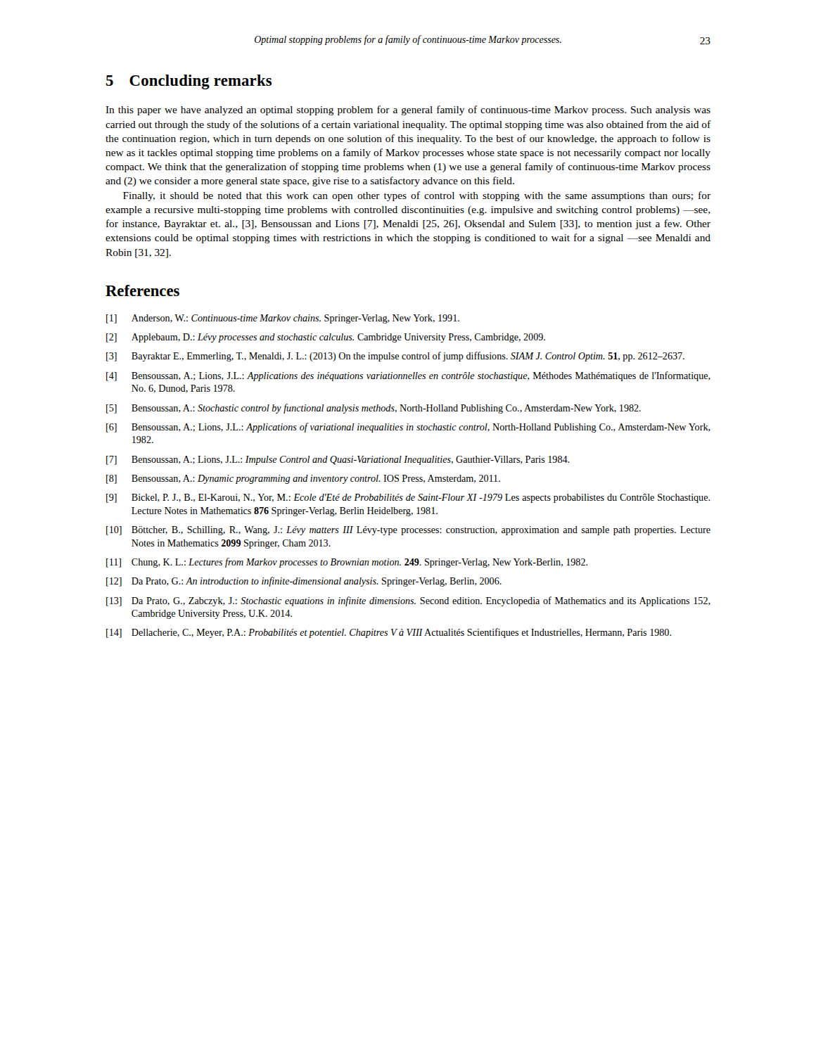Optimal stopping problems for a family of continuous-time Markov processes. 23
5 Concluding remarks
In this paper we have analyzed an optimal stopping problem for a general family of continuous-time Markov process. Such analysis was carried out through the study of the solutions of a certain variational inequality. The optimal stopping time was also obtained from the aid of the continuation region, which in turn depends on one solution of this inequality. To the best of our knowledge, the approach to follow is new as it tackles optimal stopping time problems on a family of Markov processes whose state space is not necessarily compact nor locally compact. We think that the generalization of stopping time problems when (1) we use a general family of continuous-time Markov process and (2) we consider a more general state space, give rise to a satisfactory advance on this field.
Finally, it should be noted that this work can open other types of control with stopping with the same assumptions than ours; for example a recursive multi-stopping time problems with controlled discontinuities (e.g. impulsive and switching control problems) —see, for instance, Bayraktar et. al., [3], Bensoussan and Lions [7], Menaldi [25, 26], Oksendal and Sulem [33], to mention just a few. Other extensions could be optimal stopping times with restrictions in which the stopping is conditioned to wait for a signal —see Menaldi and Robin [31, 32].
References
[1] Anderson, W.: Continuous-time Markov chains. Springer-Verlag, New York, 1991.
[2] Applebaum, D.: Lévy processes and stochastic calculus. Cambridge University Press, Cambridge, 2009.
[3] Bayraktar E., Emmerling, T., Menaldi, J. L.: (2013) On the impulse control of jump diffusions. SIAM J. Control Optim. 51, pp. 2612–2637.
[4] Bensoussan, A.; Lions, J.L.: Applications des inéquations variationnelles en contrôle stochastique, Méthodes Mathématiques de l'Informatique, No. 6, Dunod, Paris 1978.
[5] Bensoussan, A.: Stochastic control by functional analysis methods, North-Holland Publishing Co., Amsterdam-New York, 1982.
[6] Bensoussan, A.; Lions, J.L.: Applications of variational inequalities in stochastic control, North-Holland Publishing Co., Amsterdam-New York, 1982.
[7] Bensoussan, A.; Lions, J.L.: Impulse Control and Quasi-Variational Inequalities, Gauthier-Villars, Paris 1984.
[8] Bensoussan, A.: Dynamic programming and inventory control. IOS Press, Amsterdam, 2011.
[9] Bickel, P. J., B., El-Karoui, N., Yor, M.: Ecole d'Eté de Probabilités de Saint-Flour XI -1979 Les aspects probabilistes du Contrôle Stochastique. Lecture Notes in Mathematics 876 Springer-Verlag, Berlin Heidelberg, 1981.
[10] Böttcher, B., Schilling, R., Wang, J.: Lévy matters III Lévy-type processes: construction, approximation and sample path properties. Lecture Notes in Mathematics 2099 Springer, Cham 2013.
[11] Chung, K. L.: Lectures from Markov processes to Brownian motion. 249. Springer-Verlag, New York-Berlin, 1982.
[12] Da Prato, G.: An introduction to infinite-dimensional analysis. Springer-Verlag, Berlin, 2006.
[13] Da Prato, G., Zabczyk, J.: Stochastic equations in infinite dimensions. Second edition. Encyclopedia of Mathematics and its Applications 152, Cambridge University Press, U.K. 2014.
[14] Dellacherie, C., Meyer, P.A.: Probabilités et potentiel. Chapitres V à VIII Actualités Scientifiques et Industrielles, Hermann, Paris 1980.